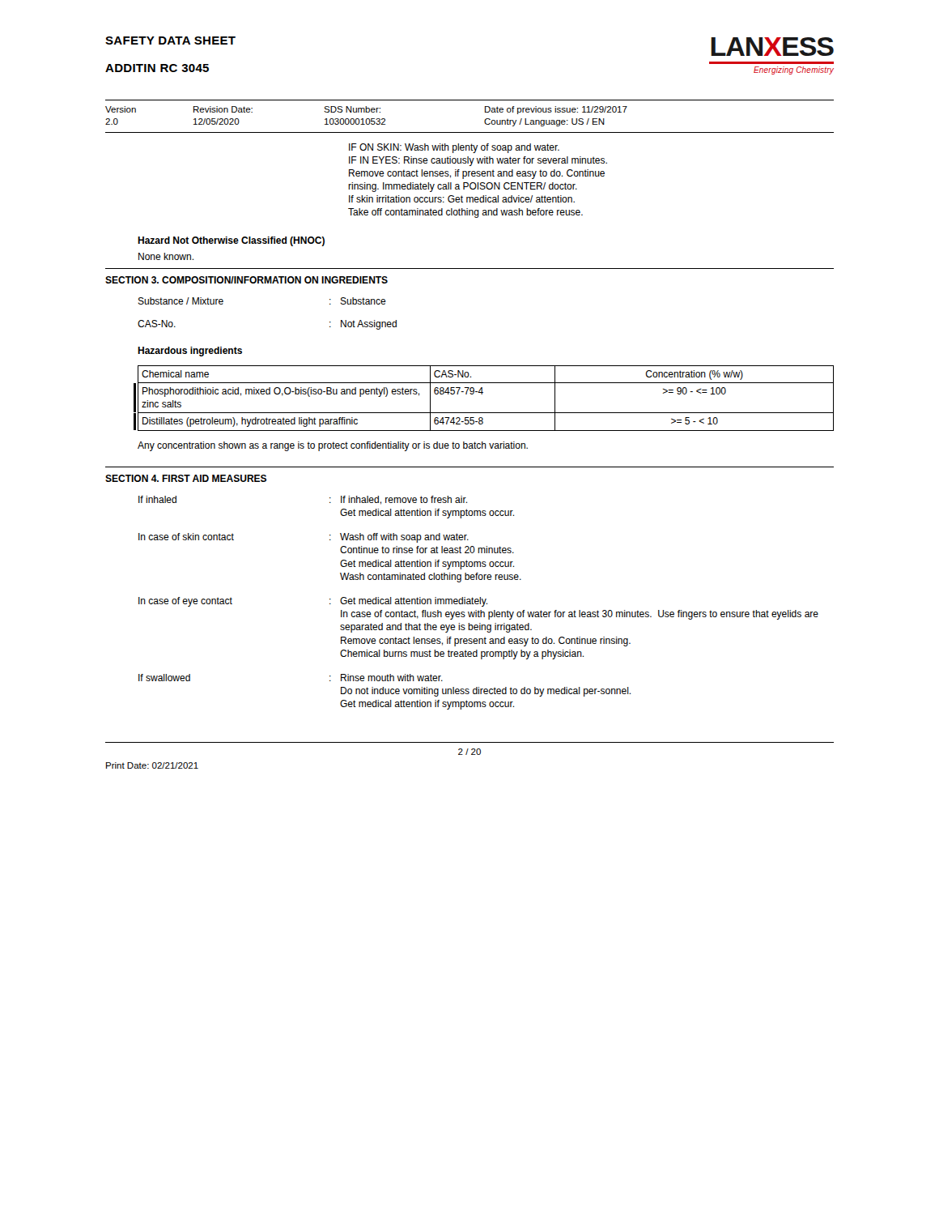SAFETY DATA SHEET
ADDITIN RC 3045
LANXESS
Energizing Chemistry
| Version 2.0 | Revision Date: 12/05/2020 | SDS Number: 103000010532 | Date of previous issue: 11/29/2017 Country / Language: US / EN |
IF ON SKIN: Wash with plenty of soap and water.
IF IN EYES: Rinse cautiously with water for several minutes.
Remove contact lenses, if present and easy to do. Continue
rinsing. Immediately call a POISON CENTER/ doctor.
If skin irritation occurs: Get medical advice/ attention.
Take off contaminated clothing and wash before reuse.
Hazard Not Otherwise Classified (HNOC)
None known.
SECTION 3. COMPOSITION/INFORMATION ON INGREDIENTS
| Substance / Mixture | : | Substance |
| CAS-No. | : | Not Assigned |
Hazardous ingredients
| Chemical name | CAS-No. | Concentration (% w/w) |
| --- | --- | --- |
| Phosphorodithioic acid, mixed O,O-bis(iso-Bu and pentyl) esters, zinc salts | 68457-79-4 | >= 90 - <= 100 |
| Distillates (petroleum), hydrotreated light paraffinic | 64742-55-8 | >= 5 - < 10 |
Any concentration shown as a range is to protect confidentiality or is due to batch variation.
SECTION 4. FIRST AID MEASURES
| If inhaled | : | If inhaled, remove to fresh air. Get medical attention if symptoms occur. |
| In case of skin contact | : | Wash off with soap and water. Continue to rinse for at least 20 minutes. Get medical attention if symptoms occur. Wash contaminated clothing before reuse. |
| In case of eye contact | : | Get medical attention immediately. In case of contact, flush eyes with plenty of water for at least 30 minutes. Use fingers to ensure that eyelids are separated and that the eye is being irrigated. Remove contact lenses, if present and easy to do. Continue rinsing. Chemical burns must be treated promptly by a physician. |
| If swallowed | : | Rinse mouth with water. Do not induce vomiting unless directed to do by medical per-sonnel. Get medical attention if symptoms occur. |
2 / 20
Print Date: 02/21/2021